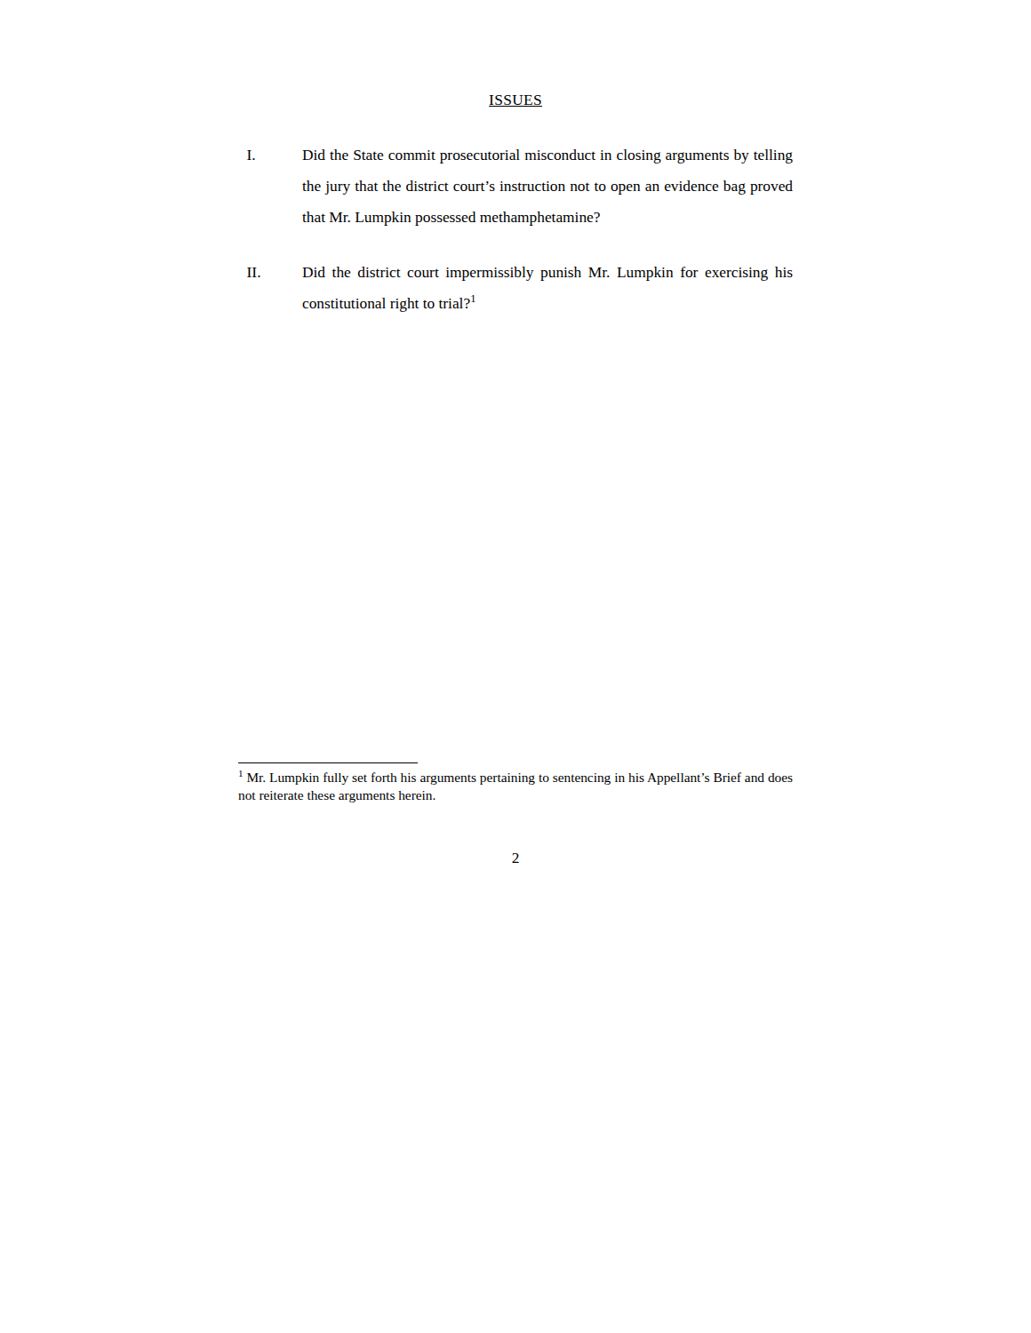ISSUES
I. Did the State commit prosecutorial misconduct in closing arguments by telling the jury that the district court’s instruction not to open an evidence bag proved that Mr. Lumpkin possessed methamphetamine?
II. Did the district court impermissibly punish Mr. Lumpkin for exercising his constitutional right to trial?1
1 Mr. Lumpkin fully set forth his arguments pertaining to sentencing in his Appellant’s Brief and does not reiterate these arguments herein.
2